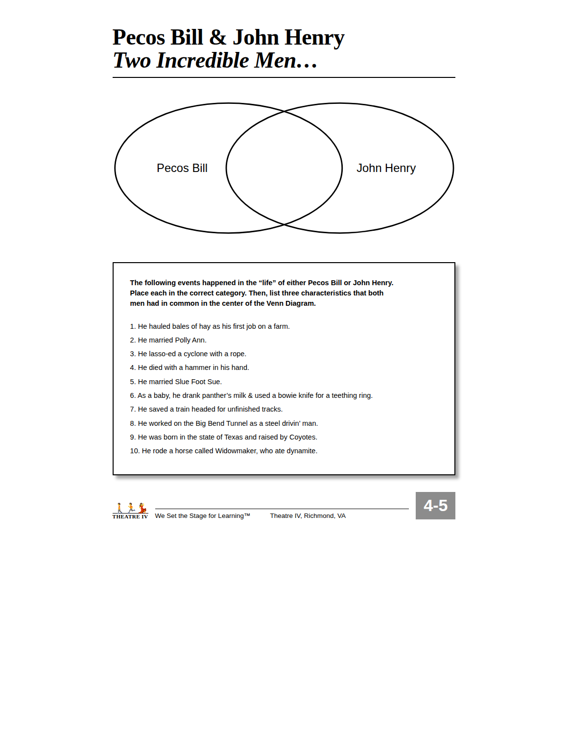Pecos Bill & John HenryTwo Incredible Men…
Pecos Bill John Henry
The following events happened in the “life” of either Pecos Bill or John Henry.
Place each in the correct category. Then, list three characteristics that both
men had in common in the center of the Venn Diagram.
1. He hauled bales of hay as his first job on a farm.
2. He married Polly Ann.
3. He lasso-ed a cyclone with a rope.
4. He died with a hammer in his hand.
5. He married Slue Foot Sue.
6. As a baby, he drank panther’s milk & used a bowie knife for a teething ring.
7. He saved a train headed for unfinished tracks.
8. He worked on the Big Bend Tunnel as a steel drivin’ man.
9. He was born in the state of Texas and raised by Coyotes.
10. He rode a horse called Widowmaker, who ate dynamite.
🚶🏃💃
THEATRE IV
We Set the Stage for Learning™ Theatre IV, Richmond, VA
4-5